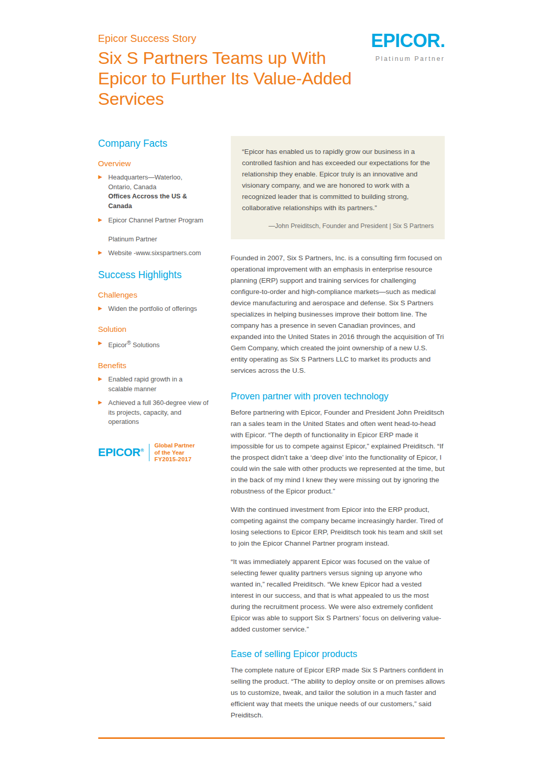Epicor Success Story
Six S Partners Teams up With
Epicor to Further Its Value-Added Services
EPICOR.
Platinum Partner
Company Facts
Overview
Headquarters—Waterloo,
Ontario, Canada Offices Accross the US & Canada
Epicor Channel Partner Program
Platinum Partner
Website -www.sixspartners.com
Success Highlights
Challenges
Widen the portfolio of offerings
Solution
Epicor® Solutions
Benefits
Enabled rapid growth in a
scalable manner
Achieved a full 360-degree view of
its projects, capacity, and operations
EPICOR®
Global Partner
of the Year
FY2015-2017
“Epicor has enabled us to rapidly grow our business in a controlled fashion and has exceeded our expectations for the relationship they enable. Epicor truly is an innovative and visionary company, and we are honored to work with a recognized leader that is committed to building strong, collaborative relationships with its partners.”
—John Preiditsch, Founder and President | Six S Partners
Founded in 2007, Six S Partners, Inc. is a consulting firm focused on operational improvement with an emphasis in enterprise resource planning (ERP) support and training services for challenging configure-to-order and high-compliance markets—such as medical device manufacturing and aerospace and defense. Six S Partners specializes in helping businesses improve their bottom line. The company has a presence in seven Canadian provinces, and expanded into the United States in 2016 through the acquisition of Tri Gem Company, which created the joint ownership of a new U.S. entity operating as Six S Partners LLC to market its products and services across the U.S.
Proven partner with proven technology
Before partnering with Epicor, Founder and President John Preiditsch ran a sales team in the United States and often went head-to-head with Epicor. “The depth of functionality in Epicor ERP made it impossible for us to compete against Epicor,” explained Preiditsch. “If the prospect didn’t take a ‘deep dive’ into the functionality of Epicor, I could win the sale with other products we represented at the time, but in the back of my mind I knew they were missing out by ignoring the robustness of the Epicor product.”
With the continued investment from Epicor into the ERP product, competing against the company became increasingly harder. Tired of losing selections to Epicor ERP, Preiditsch took his team and skill set to join the Epicor Channel Partner program instead.
“It was immediately apparent Epicor was focused on the value of selecting fewer quality partners versus signing up anyone who wanted in,” recalled Preiditsch. “We knew Epicor had a vested interest in our success, and that is what appealed to us the most during the recruitment process. We were also extremely confident Epicor was able to support Six S Partners’ focus on delivering value-added customer service.”
Ease of selling Epicor products
The complete nature of Epicor ERP made Six S Partners confident in selling the product. “The ability to deploy onsite or on premises allows us to customize, tweak, and tailor the solution in a much faster and efficient way that meets the unique needs of our customers,” said Preiditsch.